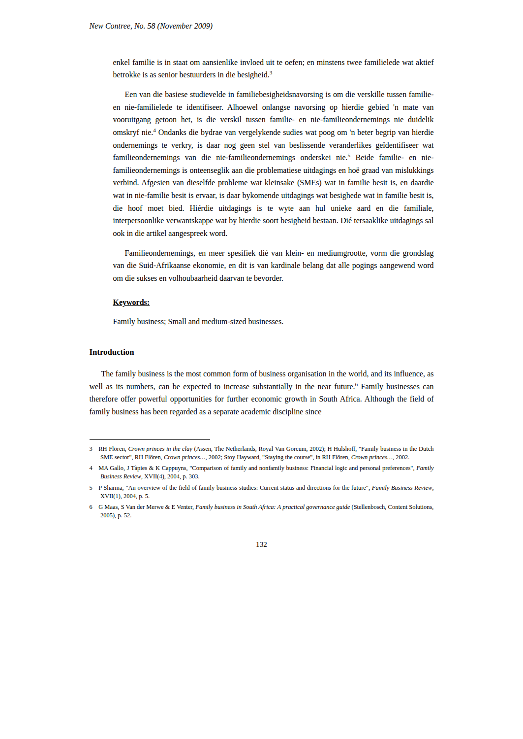New Contree, No. 58 (November 2009)
enkel familie is in staat om aansienlike invloed uit te oefen; en minstens twee familielede wat aktief betrokke is as senior bestuurders in die besigheid.3
Een van die basiese studievelde in familiebesigheidsnavorsing is om die verskille tussen familie- en nie-familielede te identifiseer. Alhoewel onlangse navorsing op hierdie gebied 'n mate van vooruitgang getoon het, is die verskil tussen familie- en nie-familieondernemings nie duidelik omskryf nie.4 Ondanks die bydrae van vergelykende sudies wat poog om 'n beter begrip van hierdie ondernemings te verkry, is daar nog geen stel van beslissende veranderlikes geïdentifiseer wat familieondernemings van die nie-familieondernemings onderskei nie.5 Beide familie- en nie-familieondernemings is onteenseglik aan die problematiese uitdagings en hoë graad van mislukkings verbind. Afgesien van dieselfde probleme wat kleinsake (SMEs) wat in familie besit is, en daardie wat in nie-familie besit is ervaar, is daar bykomende uitdagings wat besighede wat in familie besit is, die hoof moet bied. Hiérdie uitdagings is te wyte aan hul unieke aard en die familiale, interpersoonlike verwantskappe wat by hierdie soort besigheid bestaan. Dié tersaaklike uitdagings sal ook in die artikel aangespreek word.
Familieondernemings, en meer spesifiek dié van klein- en mediumgrootte, vorm die grondslag van die Suid-Afrikaanse ekonomie, en dit is van kardinale belang dat alle pogings aangewend word om die sukses en volhoubaarheid daarvan te bevorder.
Keywords:
Family business; Small and medium-sized businesses.
Introduction
The family business is the most common form of business organisation in the world, and its influence, as well as its numbers, can be expected to increase substantially in the near future.6 Family businesses can therefore offer powerful opportunities for further economic growth in South Africa. Although the field of family business has been regarded as a separate academic discipline since
3 RH Flören, Crown princes in the clay (Assen, The Netherlands, Royal Van Gorcum, 2002); H Hulshoff, "Family business in the Dutch SME sector", RH Flören, Crown princes…, 2002; Stoy Hayward, "Staying the course", in RH Flören, Crown princes…, 2002.
4 MA Gallo, J Tàpies & K Cappuyns, "Comparison of family and nonfamily business: Financial logic and personal preferences", Family Business Review, XVII(4), 2004, p. 303.
5 P Sharma, "An overview of the field of family business studies: Current status and directions for the future", Family Business Review, XVII(1), 2004, p. 5.
6 G Maas, S Van der Merwe & E Venter, Family business in South Africa: A practical governance guide (Stellenbosch, Content Solutions, 2005), p. 52.
132